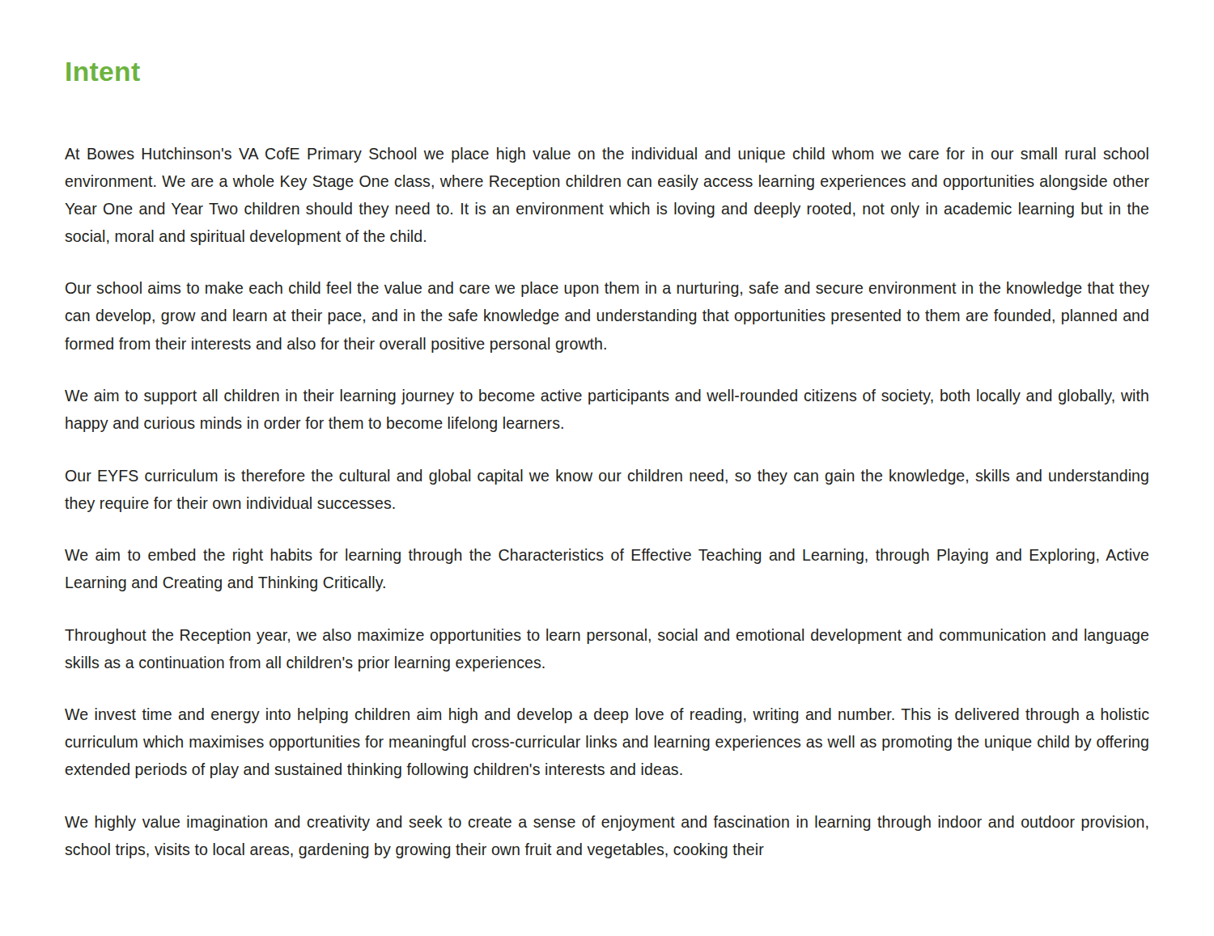Intent
At Bowes Hutchinson's VA CofE Primary School we place high value on the individual and unique child whom we care for in our small rural school environment. We are a whole Key Stage One class, where Reception children can easily access learning experiences and opportunities alongside other Year One and Year Two children should they need to. It is an environment which is loving and deeply rooted, not only in academic learning but in the social, moral and spiritual development of the child.
Our school aims to make each child feel the value and care we place upon them in a nurturing, safe and secure environment in the knowledge that they can develop, grow and learn at their pace, and in the safe knowledge and understanding that opportunities presented to them are founded, planned and formed from their interests and also for their overall positive personal growth.
We aim to support all children in their learning journey to become active participants and well-rounded citizens of society, both locally and globally, with happy and curious minds in order for them to become lifelong learners.
Our EYFS curriculum is therefore the cultural and global capital we know our children need, so they can gain the knowledge, skills and understanding they require for their own individual successes.
We aim to embed the right habits for learning through the Characteristics of Effective Teaching and Learning, through Playing and Exploring, Active Learning and Creating and Thinking Critically.
Throughout the Reception year, we also maximize opportunities to learn personal, social and emotional development and communication and language skills as a continuation from all children's prior learning experiences.
We invest time and energy into helping children aim high and develop a deep love of reading, writing and number. This is delivered through a holistic curriculum which maximises opportunities for meaningful cross-curricular links and learning experiences as well as promoting the unique child by offering extended periods of play and sustained thinking following children's interests and ideas.
We highly value imagination and creativity and seek to create a sense of enjoyment and fascination in learning through indoor and outdoor provision, school trips, visits to local areas, gardening by growing their own fruit and vegetables, cooking their